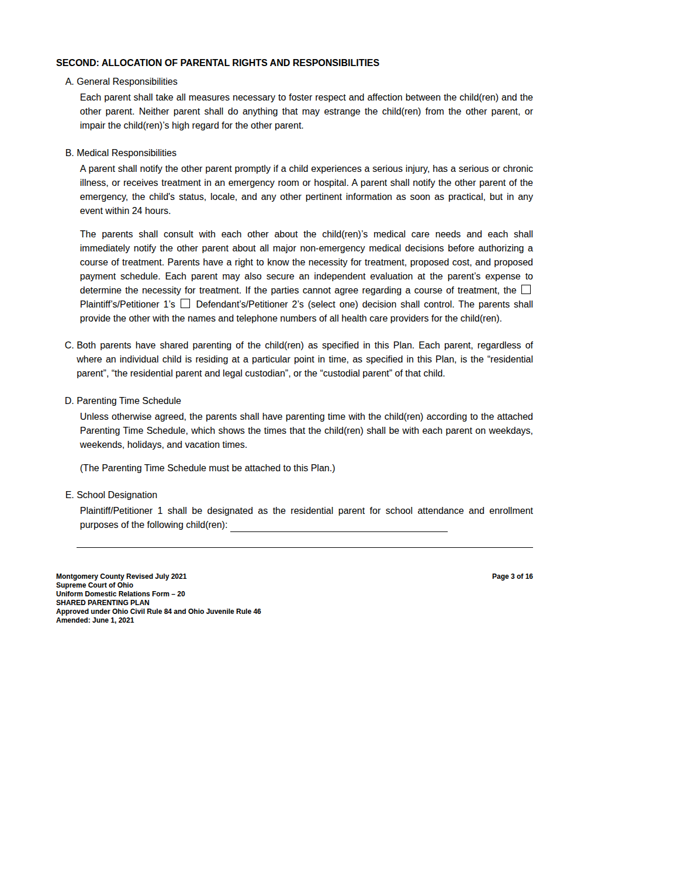SECOND: ALLOCATION OF PARENTAL RIGHTS AND RESPONSIBILITIES
General Responsibilities
Each parent shall take all measures necessary to foster respect and affection between the child(ren) and the other parent. Neither parent shall do anything that may estrange the child(ren) from the other parent, or impair the child(ren)’s high regard for the other parent.
Medical Responsibilities
A parent shall notify the other parent promptly if a child experiences a serious injury, has a serious or chronic illness, or receives treatment in an emergency room or hospital. A parent shall notify the other parent of the emergency, the child's status, locale, and any other pertinent information as soon as practical, but in any event within 24 hours.
The parents shall consult with each other about the child(ren)’s medical care needs and each shall immediately notify the other parent about all major non-emergency medical decisions before authorizing a course of treatment. Parents have a right to know the necessity for treatment, proposed cost, and proposed payment schedule. Each parent may also secure an independent evaluation at the parent’s expense to determine the necessity for treatment. If the parties cannot agree regarding a course of treatment, the Plaintiff’s/Petitioner 1’s Defendant’s/Petitioner 2’s (select one) decision shall control. The parents shall provide the other with the names and telephone numbers of all health care providers for the child(ren).
Both parents have shared parenting of the child(ren) as specified in this Plan. Each parent, regardless of where an individual child is residing at a particular point in time, as specified in this Plan, is the “residential parent”, “the residential parent and legal custodian”, or the “custodial parent” of that child.
Parenting Time Schedule
Unless otherwise agreed, the parents shall have parenting time with the child(ren) according to the attached Parenting Time Schedule, which shows the times that the child(ren) shall be with each parent on weekdays, weekends, holidays, and vacation times.
(The Parenting Time Schedule must be attached to this Plan.)
School Designation
Plaintiff/Petitioner 1 shall be designated as the residential parent for school attendance and enrollment purposes of the following child(ren):
Page 3 of 16
Montgomery County Revised July 2021
Supreme Court of Ohio
Uniform Domestic Relations Form – 20
SHARED PARENTING PLAN
Approved under Ohio Civil Rule 84 and Ohio Juvenile Rule 46
Amended: June 1, 2021